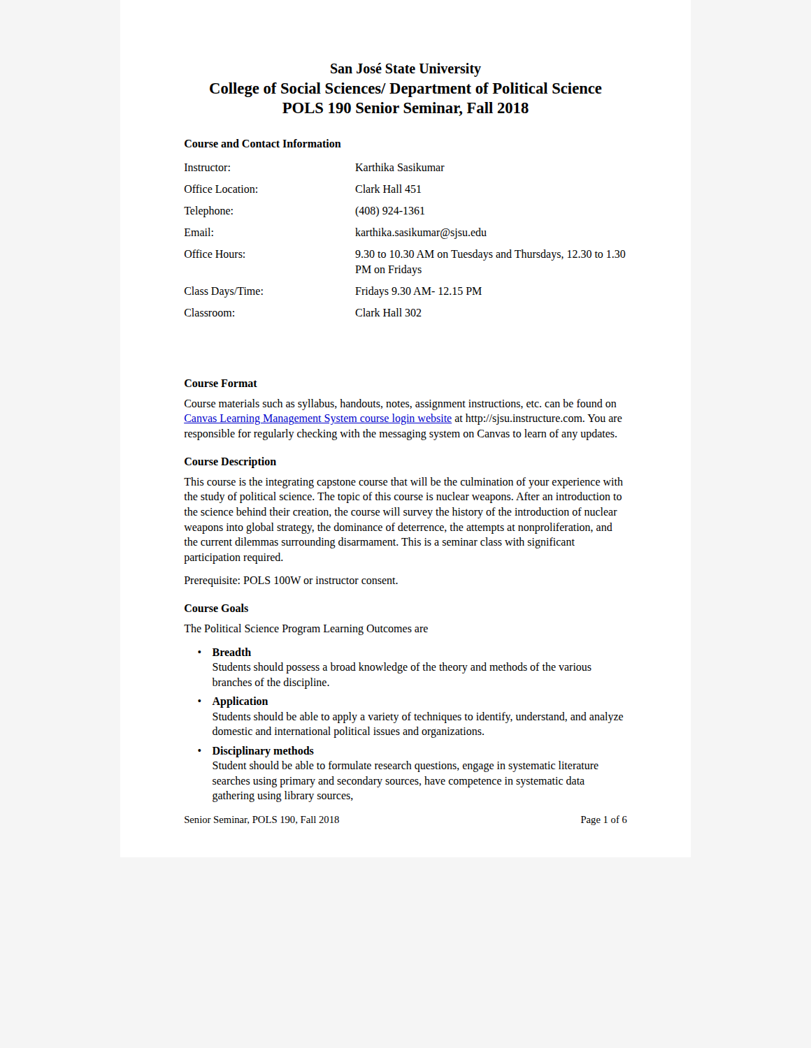San José State University
College of Social Sciences/ Department of Political Science POLS 190 Senior Seminar, Fall 2018
Course and Contact Information
| Instructor: | Karthika Sasikumar |
| Office Location: | Clark Hall 451 |
| Telephone: | (408) 924-1361 |
| Email: | karthika.sasikumar@sjsu.edu |
| Office Hours: | 9.30 to 10.30 AM on Tuesdays and Thursdays, 12.30 to 1.30 PM on Fridays |
| Class Days/Time: | Fridays 9.30 AM- 12.15 PM |
| Classroom: | Clark Hall 302 |
Course Format
Course materials such as syllabus, handouts, notes, assignment instructions, etc. can be found on Canvas Learning Management System course login website at http://sjsu.instructure.com. You are responsible for regularly checking with the messaging system on Canvas to learn of any updates.
Course Description
This course is the integrating capstone course that will be the culmination of your experience with the study of political science. The topic of this course is nuclear weapons. After an introduction to the science behind their creation, the course will survey the history of the introduction of nuclear weapons into global strategy, the dominance of deterrence, the attempts at nonproliferation, and the current dilemmas surrounding disarmament. This is a seminar class with significant participation required.
Prerequisite: POLS 100W or instructor consent.
Course Goals
The Political Science Program Learning Outcomes are
Breadth
Students should possess a broad knowledge of the theory and methods of the various branches of the discipline.
Application
Students should be able to apply a variety of techniques to identify, understand, and analyze domestic and international political issues and organizations.
Disciplinary methods
Student should be able to formulate research questions, engage in systematic literature searches using primary and secondary sources, have competence in systematic data gathering using library sources,
Senior Seminar, POLS 190, Fall 2018 Page 1 of 6